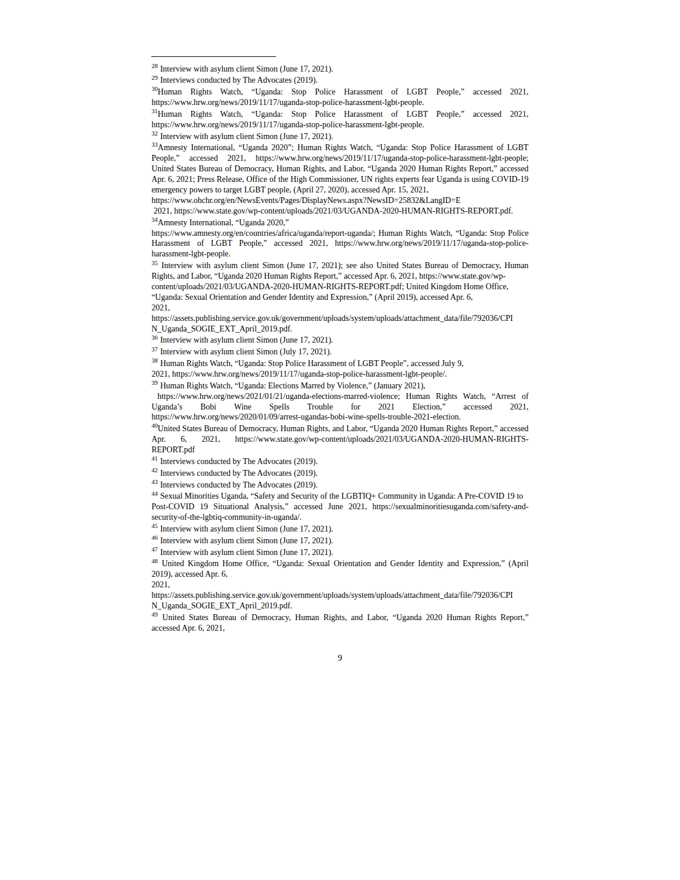28 Interview with asylum client Simon (June 17, 2021).
29 Interviews conducted by The Advocates (2019).
30 Human Rights Watch, “Uganda: Stop Police Harassment of LGBT People,” accessed 2021, https://www.hrw.org/news/2019/11/17/uganda-stop-police-harassment-lgbt-people.
31 Human Rights Watch, “Uganda: Stop Police Harassment of LGBT People,” accessed 2021, https://www.hrw.org/news/2019/11/17/uganda-stop-police-harassment-lgbt-people.
32 Interview with asylum client Simon (June 17, 2021).
33 Amnesty International, “Uganda 2020”; Human Rights Watch, “Uganda: Stop Police Harassment of LGBT People,” accessed 2021, https://www.hrw.org/news/2019/11/17/uganda-stop-police-harassment-lgbt-people; United States Bureau of Democracy, Human Rights, and Labor, “Uganda 2020 Human Rights Report,” accessed Apr. 6, 2021; Press Release, Office of the High Commissioner, UN rights experts fear Uganda is using COVID-19 emergency powers to target LGBT people, (April 27, 2020), accessed Apr. 15, 2021,
https://www.ohchr.org/en/NewsEvents/Pages/DisplayNews.aspx?NewsID=25832&LangID=E
2021, https://www.state.gov/wp-content/uploads/2021/03/UGANDA-2020-HUMAN-RIGHTS-REPORT.pdf.
34 Amnesty International, “Uganda 2020,”
https://www.amnesty.org/en/countries/africa/uganda/report-uganda/; Human Rights Watch, “Uganda: Stop Police Harassment of LGBT People,” accessed 2021, https://www.hrw.org/news/2019/11/17/uganda-stop-police-harassment-lgbt-people.
35 Interview with asylum client Simon (June 17, 2021); see also United States Bureau of Democracy, Human Rights, and Labor, “Uganda 2020 Human Rights Report,” accessed Apr. 6, 2021, https://www.state.gov/wp-
content/uploads/2021/03/UGANDA-2020-HUMAN-RIGHTS-REPORT.pdf; United Kingdom Home Office,
“Uganda: Sexual Orientation and Gender Identity and Expression,” (April 2019), accessed Apr. 6,
2021, https://assets.publishing.service.gov.uk/government/uploads/system/uploads/attachment_data/file/792036/CPI
N_Uganda_SOGIE_EXT_April_2019.pdf.
36 Interview with asylum client Simon (June 17, 2021).
37 Interview with asylum client Simon (July 17, 2021).
38 Human Rights Watch, “Uganda: Stop Police Harassment of LGBT People”, accessed July 9,
2021, https://www.hrw.org/news/2019/11/17/uganda-stop-police-harassment-lgbt-people/.
39 Human Rights Watch, “Uganda: Elections Marred by Violence,” (January 2021),
https://www.hrw.org/news/2021/01/21/uganda-elections-marred-violence; Human Rights Watch, “Arrest of Uganda’s Bobi Wine Spells Trouble for 2021 Election,” accessed 2021, https://www.hrw.org/news/2020/01/09/arrest-ugandas-bobi-wine-spells-trouble-2021-election.
40 United States Bureau of Democracy, Human Rights, and Labor, “Uganda 2020 Human Rights Report,” accessed Apr. 6, 2021, https://www.state.gov/wp-content/uploads/2021/03/UGANDA-2020-HUMAN-RIGHTS-REPORT.pdf
41 Interviews conducted by The Advocates (2019).
42 Interviews conducted by The Advocates (2019).
43 Interviews conducted by The Advocates (2019).
44 Sexual Minorities Uganda, “Safety and Security of the LGBTIQ+ Community in Uganda: A Pre-COVID 19 to
Post-COVID 19 Situational Analysis,” accessed June 2021, https://sexualminoritiesuganda.com/safety-and-security-of-the-lgbtiq-community-in-uganda/.
45 Interview with asylum client Simon (June 17, 2021).
46 Interview with asylum client Simon (June 17, 2021).
47 Interview with asylum client Simon (June 17, 2021).
48 United Kingdom Home Office, “Uganda: Sexual Orientation and Gender Identity and Expression,” (April 2019), accessed Apr. 6,
2021, https://assets.publishing.service.gov.uk/government/uploads/system/uploads/attachment_data/file/792036/CPI
N_Uganda_SOGIE_EXT_April_2019.pdf.
49 United States Bureau of Democracy, Human Rights, and Labor, “Uganda 2020 Human Rights Report,” accessed Apr. 6, 2021,
9